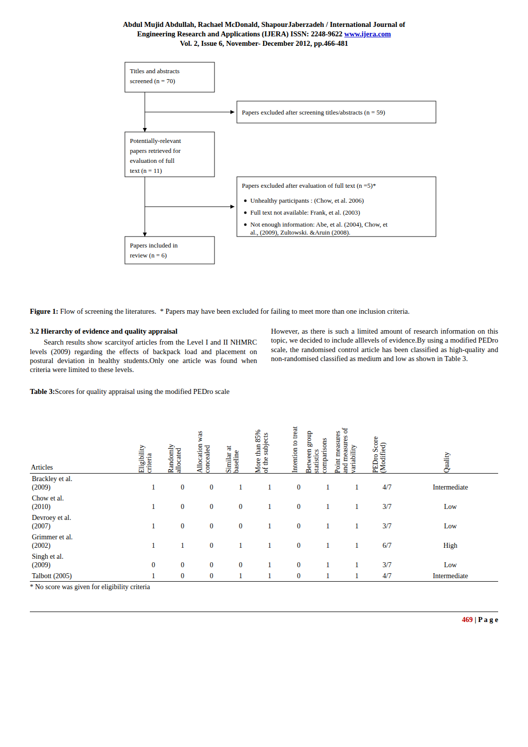Abdul Mujid Abdullah, Rachael McDonald, ShapourJaberzadeh / International Journal of
Engineering Research and Applications (IJERA) ISSN: 2248-9622 www.ijera.com
Vol. 2, Issue 6, November- December 2012, pp.466-481
Titles and abstracts screened (n = 70) Papers excluded after screening titles/abstracts (n = 59) Potentially-relevant papers retrieved for evaluation of full text (n = 11) Papers excluded after evaluation of full text (n =5)* Unhealthy participants : (Chow, et al. 2006) Full text not available: Frank, et al. (2003) Not enough information: Abe, et al. (2004), Chow, et al., (2009), Zultowski. &Aruin (2008). Papers included in review (n = 6)
Figure 1: Flow of screening the literatures. * Papers may have been excluded for failing to meet more than one inclusion criteria.
3.2 Hierarchy of evidence and quality appraisal
Search results show scarcityof articles from the Level I and II NHMRC levels (2009) regarding the effects of backpack load and placement on postural deviation in healthy students.Only one article was found when criteria were limited to these levels.
However, as there is such a limited amount of research information on this topic, we decided to include alllevels of evidence.By using a modified PEDro scale, the randomised control article has been classified as high-quality and non-randomised classified as medium and low as shown in Table 3.
Table 3: Scores for quality appraisal using the modified PEDro scale
| Articles | Eligibility criteria | Randomly allocated | Allocation was concealed | Similar at baseline | More than 85% of the subjects | Intention to treat | Between group statistics comparisons | Point measures and measures of variability | PEDro Score (Modified) | Quality |
| --- | --- | --- | --- | --- | --- | --- | --- | --- | --- | --- |
| Brackley et al. (2009) | 1 | 0 | 0 | 1 | 1 | 0 | 1 | 1 | 4/7 | Intermediate |
| Chow et al. (2010) | 1 | 0 | 0 | 0 | 1 | 0 | 1 | 1 | 3/7 | Low |
| Devroey et al. (2007) | 1 | 0 | 0 | 0 | 1 | 0 | 1 | 1 | 3/7 | Low |
| Grimmer et al. (2002) | 1 | 1 | 0 | 1 | 1 | 0 | 1 | 1 | 6/7 | High |
| Singh et al. (2009) | 0 | 0 | 0 | 0 | 1 | 0 | 1 | 1 | 3/7 | Low |
| Talbott (2005) | 1 | 0 | 0 | 1 | 1 | 0 | 1 | 1 | 4/7 | Intermediate |
* No score was given for eligibility criteria
469 | P a g e